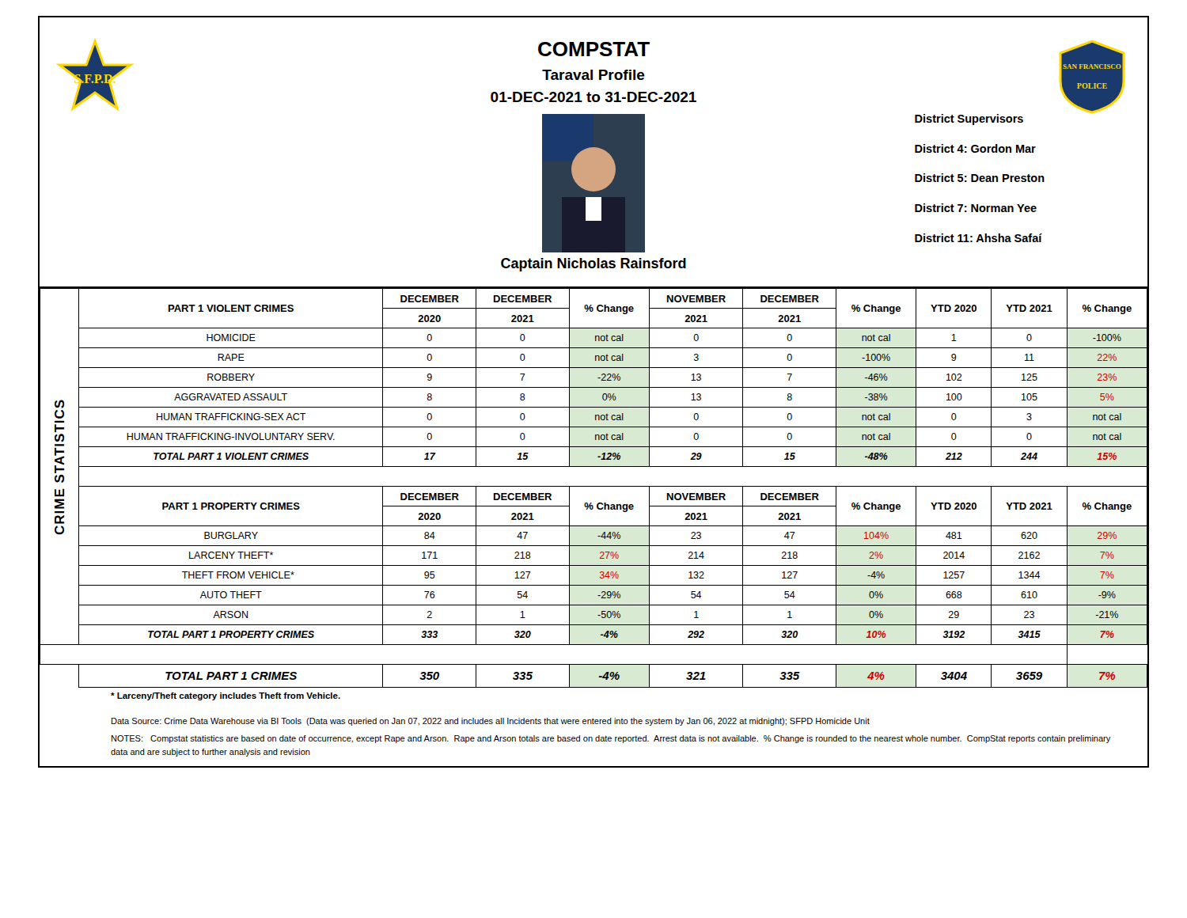COMPSTAT
Taraval Profile
01-DEC-2021 to 31-DEC-2021
Captain Nicholas Rainsford
District Supervisors
District 4: Gordon Mar
District 5: Dean Preston
District 7: Norman Yee
District 11: Ahsha Safaí
| CRIME STATISTICS | PART 1 VIOLENT CRIMES | DECEMBER | DECEMBER | % Change | NOVEMBER | DECEMBER | % Change | YTD 2020 | YTD 2021 | % Change |
| 2020 | 2021 | 2021 | 2021 |
| HOMICIDE | 0 | 0 | not cal | 0 | 0 | not cal | 1 | 0 | -100% |
| RAPE | 0 | 0 | not cal | 3 | 0 | -100% | 9 | 11 | 22% |
| ROBBERY | 9 | 7 | -22% | 13 | 7 | -46% | 102 | 125 | 23% |
| AGGRAVATED ASSAULT | 8 | 8 | 0% | 13 | 8 | -38% | 100 | 105 | 5% |
| HUMAN TRAFFICKING-SEX ACT | 0 | 0 | not cal | 0 | 0 | not cal | 0 | 3 | not cal |
| HUMAN TRAFFICKING-INVOLUNTARY SERV. | 0 | 0 | not cal | 0 | 0 | not cal | 0 | 0 | not cal |
| TOTAL PART 1 VIOLENT CRIMES | 17 | 15 | -12% | 29 | 15 | -48% | 212 | 244 | 15% |
| PART 1 PROPERTY CRIMES | DECEMBER | DECEMBER | % Change | NOVEMBER | DECEMBER | % Change | YTD 2020 | YTD 2021 | % Change |
| 2020 | 2021 | 2021 | 2021 |
| BURGLARY | 84 | 47 | -44% | 23 | 47 | 104% | 481 | 620 | 29% |
| LARCENY THEFT* | 171 | 218 | 27% | 214 | 218 | 2% | 2014 | 2162 | 7% |
| THEFT FROM VEHICLE* | 95 | 127 | 34% | 132 | 127 | -4% | 1257 | 1344 | 7% |
| AUTO THEFT | 76 | 54 | -29% | 54 | 54 | 0% | 668 | 610 | -9% |
| ARSON | 2 | 1 | -50% | 1 | 1 | 0% | 29 | 23 | -21% |
| TOTAL PART 1 PROPERTY CRIMES | 333 | 320 | -4% | 292 | 320 | 10% | 3192 | 3415 | 7% |
| | TOTAL PART 1 CRIMES | 350 | 335 | -4% | 321 | 335 | 4% | 3404 | 3659 | 7% |
* Larceny/Theft category includes Theft from Vehicle.
Data Source: Crime Data Warehouse via BI Tools (Data was queried on Jan 07, 2022 and includes all Incidents that were entered into the system by Jan 06, 2022 at midnight); SFPD Homicide Unit
NOTES: Compstat statistics are based on date of occurrence, except Rape and Arson. Rape and Arson totals are based on date reported. Arrest data is not available. % Change is rounded to the nearest whole number. CompStat reports contain preliminary data and are subject to further analysis and revision